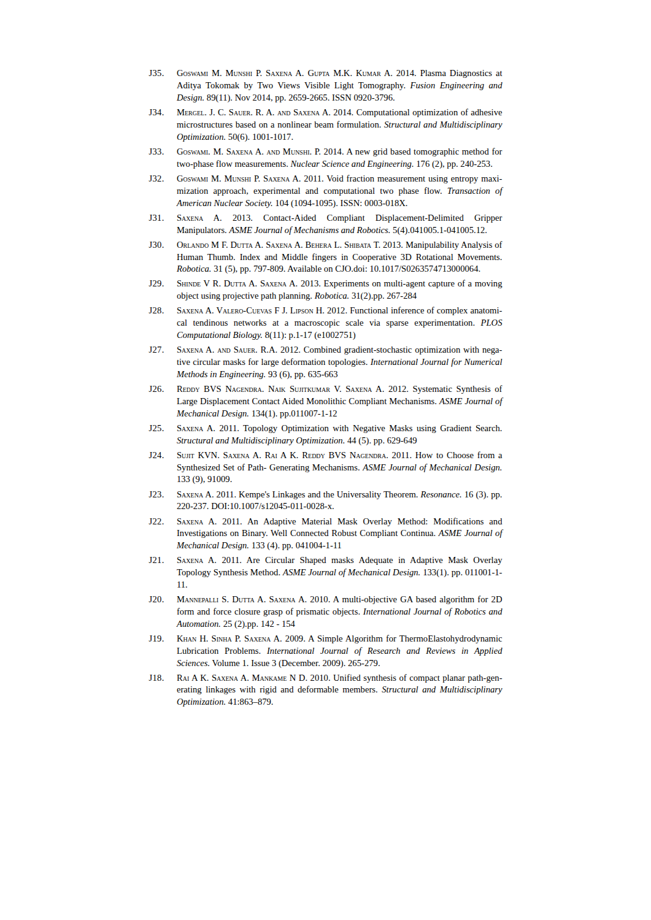J35. Goswami M. Munshi P. Saxena A. Gupta M.K. Kumar A. 2014. Plasma Diagnostics at Aditya Tokomak by Two Views Visible Light Tomography. Fusion Engineering and Design. 89(11). Nov 2014, pp. 2659-2665. ISSN 0920-3796.
J34. Mergel. J. C. Sauer. R. A. and Saxena A. 2014. Computational optimization of adhesive microstructures based on a nonlinear beam formulation. Structural and Multidisciplinary Optimization. 50(6). 1001-1017.
J33. Goswami. M. Saxena A. and Munshi. P. 2014. A new grid based tomographic method for two-phase flow measurements. Nuclear Science and Engineering. 176 (2), pp. 240-253.
J32. Goswami M. Munshi P. Saxena A. 2011. Void fraction measurement using entropy maximization approach, experimental and computational two phase flow. Transaction of American Nuclear Society. 104 (1094-1095). ISSN: 0003-018X.
J31. Saxena A. 2013. Contact-Aided Compliant Displacement-Delimited Gripper Manipulators. ASME Journal of Mechanisms and Robotics. 5(4).041005.1-041005.12.
J30. Orlando M F. Dutta A. Saxena A. Behera L. Shibata T. 2013. Manipulability Analysis of Human Thumb. Index and Middle fingers in Cooperative 3D Rotational Movements. Robotica. 31 (5), pp. 797-809. Available on CJO.doi: 10.1017/S0263574713000064.
J29. Shinde V R. Dutta A. Saxena A. 2013. Experiments on multi-agent capture of a moving object using projective path planning. Robotica. 31(2).pp. 267-284
J28. Saxena A. Valero-Cuevas F J. Lipson H. 2012. Functional inference of complex anatomical tendinous networks at a macroscopic scale via sparse experimentation. PLOS Computational Biology. 8(11): p.1-17 (e1002751)
J27. Saxena A. and Sauer. R.A. 2012. Combined gradient-stochastic optimization with negative circular masks for large deformation topologies. International Journal for Numerical Methods in Engineering. 93 (6), pp. 635-663
J26. Reddy BVS Nagendra. Naik Sujitkumar V. Saxena A. 2012. Systematic Synthesis of Large Displacement Contact Aided Monolithic Compliant Mechanisms. ASME Journal of Mechanical Design. 134(1). pp.011007-1-12
J25. Saxena A. 2011. Topology Optimization with Negative Masks using Gradient Search. Structural and Multidisciplinary Optimization. 44 (5). pp. 629-649
J24. Sujit KVN. Saxena A. Rai A K. Reddy BVS Nagendra. 2011. How to Choose from a Synthesized Set of Path- Generating Mechanisms. ASME Journal of Mechanical Design. 133 (9), 91009.
J23. Saxena A. 2011. Kempe's Linkages and the Universality Theorem. Resonance. 16 (3). pp. 220-237. DOI:10.1007/s12045-011-0028-x.
J22. Saxena A. 2011. An Adaptive Material Mask Overlay Method: Modifications and Investigations on Binary. Well Connected Robust Compliant Continua. ASME Journal of Mechanical Design. 133 (4). pp. 041004-1-11
J21. Saxena A. 2011. Are Circular Shaped masks Adequate in Adaptive Mask Overlay Topology Synthesis Method. ASME Journal of Mechanical Design. 133(1). pp. 011001-1-11.
J20. Mannepalli S. Dutta A. Saxena A. 2010. A multi-objective GA based algorithm for 2D form and force closure grasp of prismatic objects. International Journal of Robotics and Automation. 25 (2).pp. 142 - 154
J19. Khan H. Sinha P. Saxena A. 2009. A Simple Algorithm for ThermoElastohydrodynamic Lubrication Problems. International Journal of Research and Reviews in Applied Sciences. Volume 1. Issue 3 (December. 2009). 265-279.
J18. Rai A K. Saxena A. Mankame N D. 2010. Unified synthesis of compact planar path-generating linkages with rigid and deformable members. Structural and Multidisciplinary Optimization. 41:863–879.